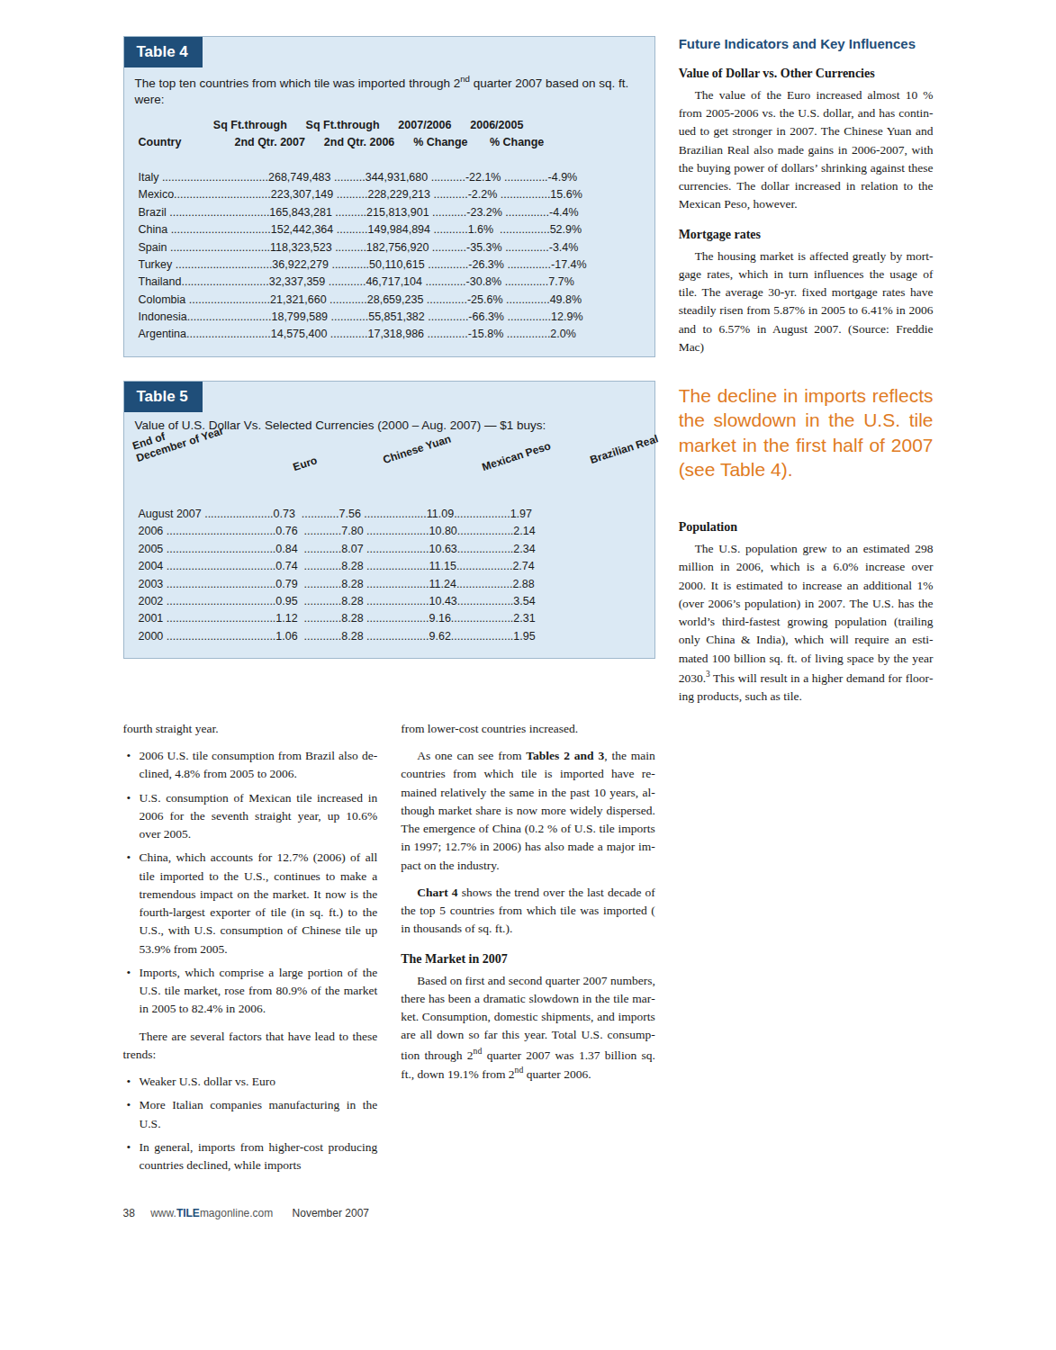Table 4 The top ten countries from which tile was imported through 2nd quarter 2007 based on sq. ft. were:
Sq Ft.through Sq Ft.through 2007/2006 2006/2005 Country 2nd Qtr. 2007 2nd Qtr. 2006 % Change % Change Italy ..................................268,749,483 ..........344,931,680 ...........-22.1% ..............-4.9% Mexico...............................223,307,149 ..........228,229,213 ...........-2.2% ................15.6% Brazil ................................165,843,281 ..........215,813,901 ...........-23.2% ..............-4.4% China ................................152,442,364 ..........149,984,894 ...........1.6% ................52.9% Spain ................................118,323,523 ..........182,756,920 ...........-35.3% ..............-3.4% Turkey ...............................36,922,279 ............50,110,615 .............-26.3% ..............-17.4% Thailand............................32,337,359 ............46,717,104 .............-30.8% ..............7.7% Colombia ..........................21,321,660 ............28,659,235 .............-25.6% ..............49.8% Indonesia...........................18,799,589 ............55,851,382 .............-66.3% ..............12.9% Argentina...........................14,575,400 ............17,318,986 .............-15.8% ..............2.0%
Table 5 Value of U.S. Dollar Vs. Selected Currencies (2000 – Aug. 2007) — $1 buys:
End of
December of Year Euro Chinese Yuan Mexican Peso Brazilian Real
August 2007 ......................0.73 ............7.56 ....................11.09..................1.97 2006 ...................................0.76 ............7.80 ....................10.80..................2.14 2005 ...................................0.84 ............8.07 ....................10.63..................2.34 2004 ...................................0.74 ............8.28 ....................11.15..................2.74 2003 ...................................0.79 ............8.28 ....................11.24..................2.88 2002 ...................................0.95 ............8.28 ....................10.43..................3.54 2001 ...................................1.12 ............8.28 ....................9.16....................2.31 2000 ...................................1.06 ............8.28 ....................9.62....................1.95
Future Indicators and Key Influences
Value of Dollar vs. Other Currencies
The value of the Euro increased almost 10 % from 2005-2006 vs. the U.S. dollar, and has continued to get stronger in 2007. The Chinese Yuan and Brazilian Real also made gains in 2006-2007, with the buying power of dollars’ shrinking against these currencies. The dollar increased in relation to the Mexican Peso, however.
Mortgage rates
The housing market is affected greatly by mortgage rates, which in turn influences the usage of tile. The average 30-yr. fixed mortgage rates have steadily risen from 5.87% in 2005 to 6.41% in 2006 and to 6.57% in August 2007. (Source: Freddie Mac)
The decline in imports reflects the slowdown in the U.S. tile market in the first half of 2007 (see Table 4).
Population
The U.S. population grew to an estimated 298 million in 2006, which is a 6.0% increase over 2000. It is estimated to increase an additional 1% (over 2006’s population) in 2007. The U.S. has the world’s third-fastest growing population (trailing only China & India), which will require an estimated 100 billion sq. ft. of living space by the year 2030.3 This will result in a higher demand for flooring products, such as tile.
fourth straight year.
2006 U.S. tile consumption from Brazil also declined, 4.8% from 2005 to 2006.
U.S. consumption of Mexican tile increased in 2006 for the seventh straight year, up 10.6% over 2005.
China, which accounts for 12.7% (2006) of all tile imported to the U.S., continues to make a tremendous impact on the market. It now is the fourth-largest exporter of tile (in sq. ft.) to the U.S., with U.S. consumption of Chinese tile up 53.9% from 2005.
Imports, which comprise a large portion of the U.S. tile market, rose from 80.9% of the market in 2005 to 82.4% in 2006.
There are several factors that have lead to these trends:
Weaker U.S. dollar vs. Euro
More Italian companies manufacturing in the U.S.
In general, imports from higher-cost producing countries declined, while imports
from lower-cost countries increased.
As one can see from Tables 2 and 3, the main countries from which tile is imported have remained relatively the same in the past 10 years, although market share is now more widely dispersed. The emergence of China (0.2 % of U.S. tile imports in 1997; 12.7% in 2006) has also made a major impact on the industry.
Chart 4 shows the trend over the last decade of the top 5 countries from which tile was imported ( in thousands of sq. ft.).
The Market in 2007
Based on first and second quarter 2007 numbers, there has been a dramatic slowdown in the tile market. Consumption, domestic shipments, and imports are all down so far this year. Total U.S. consumption through 2nd quarter 2007 was 1.37 billion sq. ft., down 19.1% from 2nd quarter 2006.
38 www. TILE magonline.com November 2007